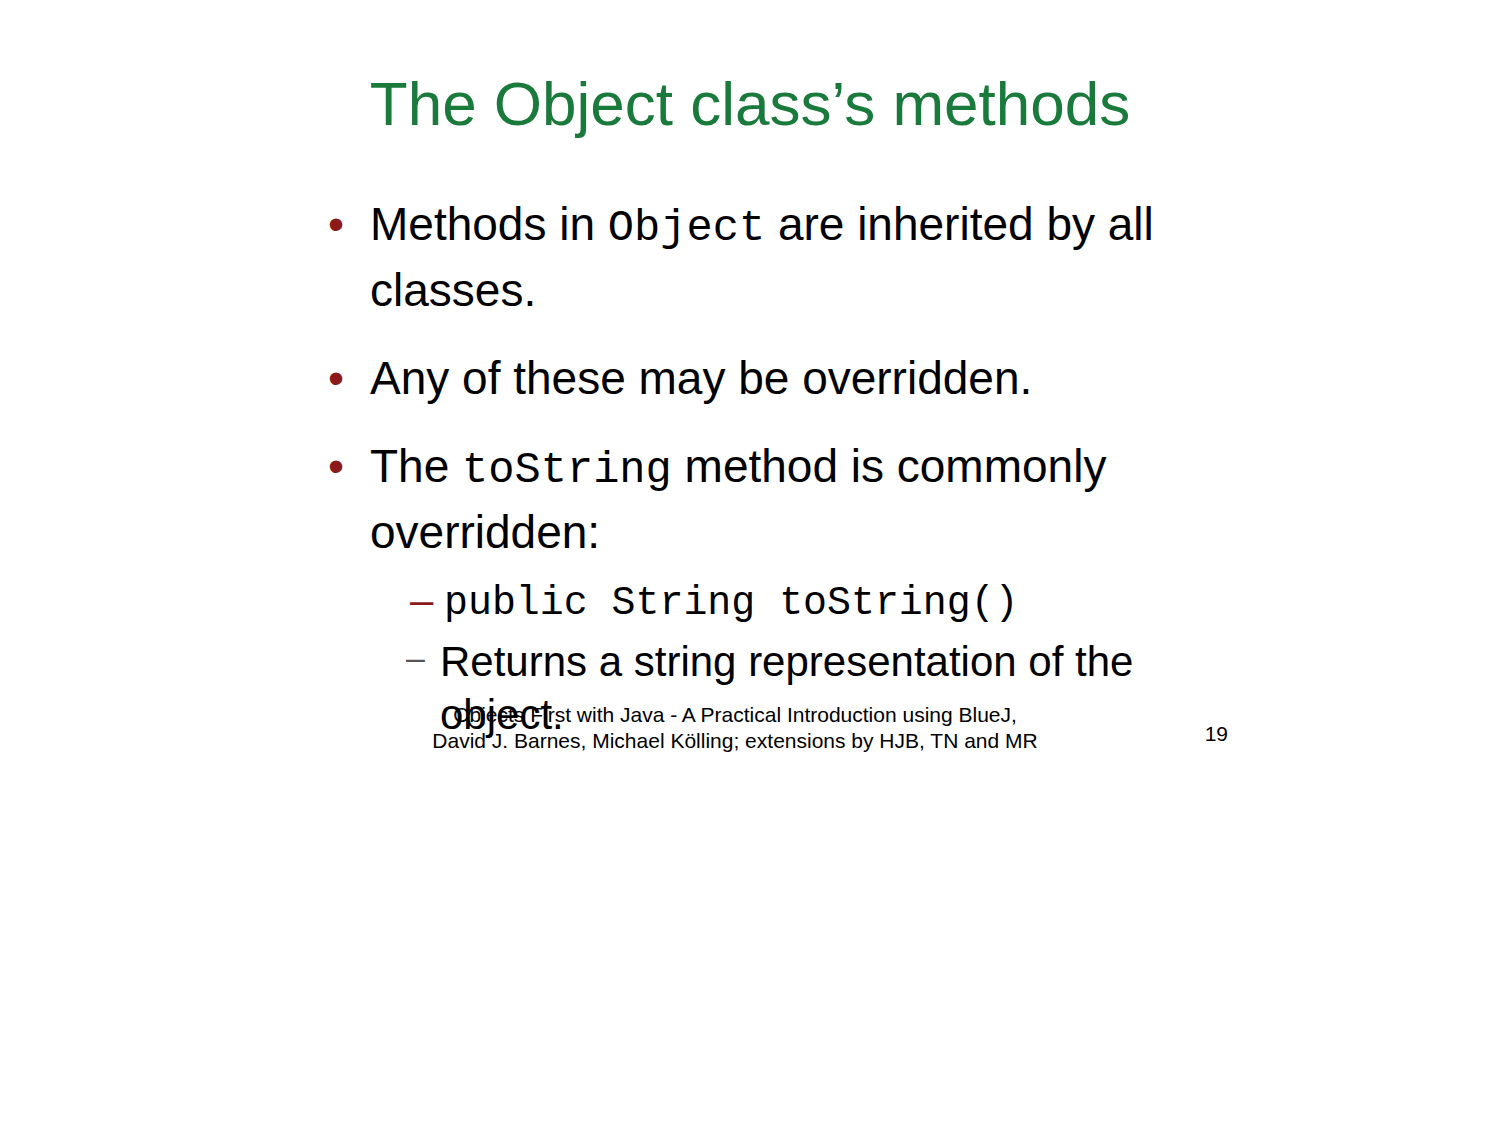The Object class’s methods
Methods in Object are inherited by all classes.
Any of these may be overridden.
The toString method is commonly overridden:
public String toString()
Returns a string representation of the object.
Objects First with Java - A Practical Introduction using BlueJ,
David J. Barnes, Michael Kölling; extensions by HJB, TN and MR
19